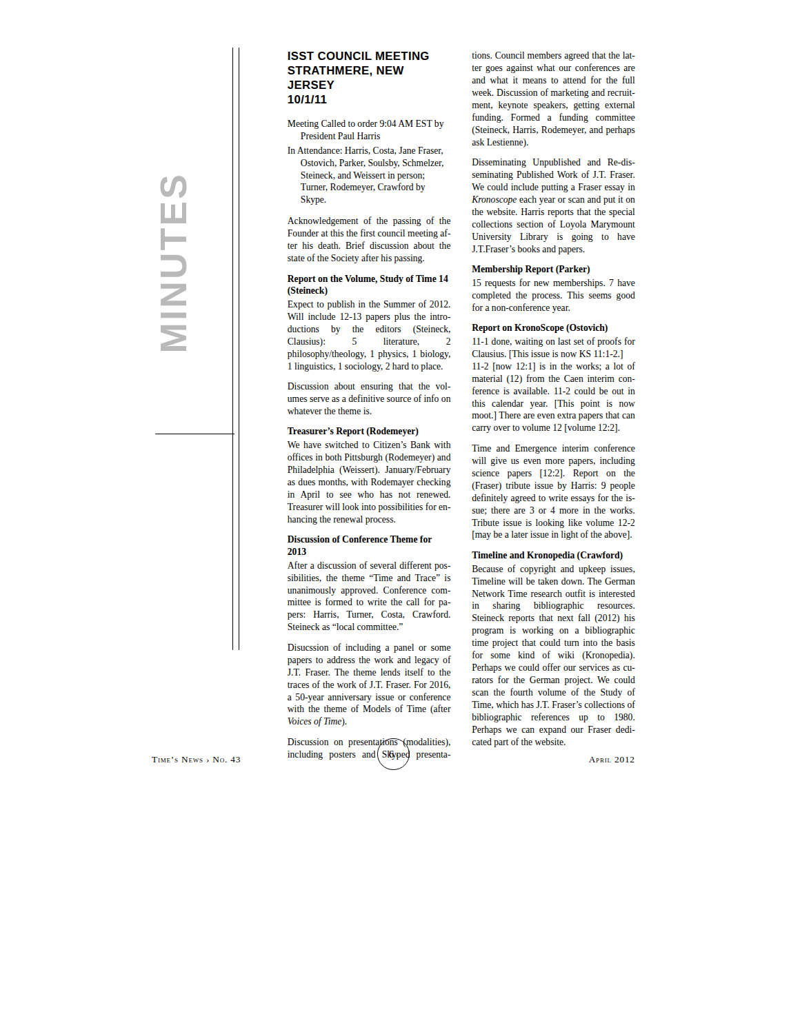MINUTES
ISST Council Meeting
Strathmere, New Jersey
10/1/11
Meeting Called to order 9:04 AM EST by President Paul Harris
In Attendance: Harris, Costa, Jane Fraser, Ostovich, Parker, Soulsby, Schmelzer, Steineck, and Weissert in person; Turner, Rodemeyer, Crawford by Skype.
Acknowledgement of the passing of the Founder at this the first council meeting after his death. Brief discussion about the state of the Society after his passing.
Report on the Volume, Study of Time 14 (Steineck)
Expect to publish in the Summer of 2012. Will include 12-13 papers plus the introductions by the editors (Steineck, Clausius): 5 literature, 2 philosophy/theology, 1 physics, 1 biology, 1 linguistics, 1 sociology, 2 hard to place.
Discussion about ensuring that the volumes serve as a definitive source of info on whatever the theme is.
Treasurer’s Report (Rodemeyer)
We have switched to Citizen’s Bank with offices in both Pittsburgh (Rodemeyer) and Philadelphia (Weissert). January/February as dues months, with Rodemayer checking in April to see who has not renewed. Treasurer will look into possibilities for enhancing the renewal process.
Discussion of Conference Theme for 2013
After a discussion of several different possibilities, the theme “Time and Trace” is unanimously approved. Conference committee is formed to write the call for papers: Harris, Turner, Costa, Crawford. Steineck as “local committee.”
Disucssion of including a panel or some papers to address the work and legacy of J.T. Fraser. The theme lends itself to the traces of the work of J.T. Fraser. For 2016, a 50-year anniversary issue or conference with the theme of Models of Time (after Voices of Time).
Discussion on presentations (modalities), including posters and Skyped presentations. Council members agreed that the latter goes against what our conferences are and what it means to attend for the full week. Discussion of marketing and recruitment, keynote speakers, getting external funding. Formed a funding committee (Steineck, Harris, Rodemeyer, and perhaps ask Lestienne).
Disseminating Unpublished and Re-disseminating Published Work of J.T. Fraser. We could include putting a Fraser essay in Kronoscope each year or scan and put it on the website. Harris reports that the special collections section of Loyola Marymount University Library is going to have J.T.Fraser’s books and papers.
Membership Report (Parker)
15 requests for new memberships. 7 have completed the process. This seems good for a non-conference year.
Report on KronoScope (Ostovich)
11-1 done, waiting on last set of proofs for Clausius. [This issue is now KS 11:1-2.]
11-2 [now 12:1] is in the works; a lot of material (12) from the Caen interim conference is available. 11-2 could be out in this calendar year. [This point is now moot.] There are even extra papers that can carry over to volume 12 [volume 12:2].
Time and Emergence interim conference will give us even more papers, including science papers [12:2]. Report on the (Fraser) tribute issue by Harris: 9 people definitely agreed to write essays for the issue; there are 3 or 4 more in the works. Tribute issue is looking like volume 12-2 [may be a later issue in light of the above].
Timeline and Kronopedia (Crawford)
Because of copyright and upkeep issues, Timeline will be taken down. The German Network Time research outfit is interested in sharing bibliographic resources. Steineck reports that next fall (2012) his program is working on a bibliographic time project that could turn into the basis for some kind of wiki (Kronopedia). Perhaps we could offer our services as curators for the German project. We could scan the fourth volume of the Study of Time, which has J.T. Fraser’s collections of bibliographic references up to 1980. Perhaps we can expand our Fraser dedicated part of the website.
Time’s News › No. 43
6 ›
April 2012